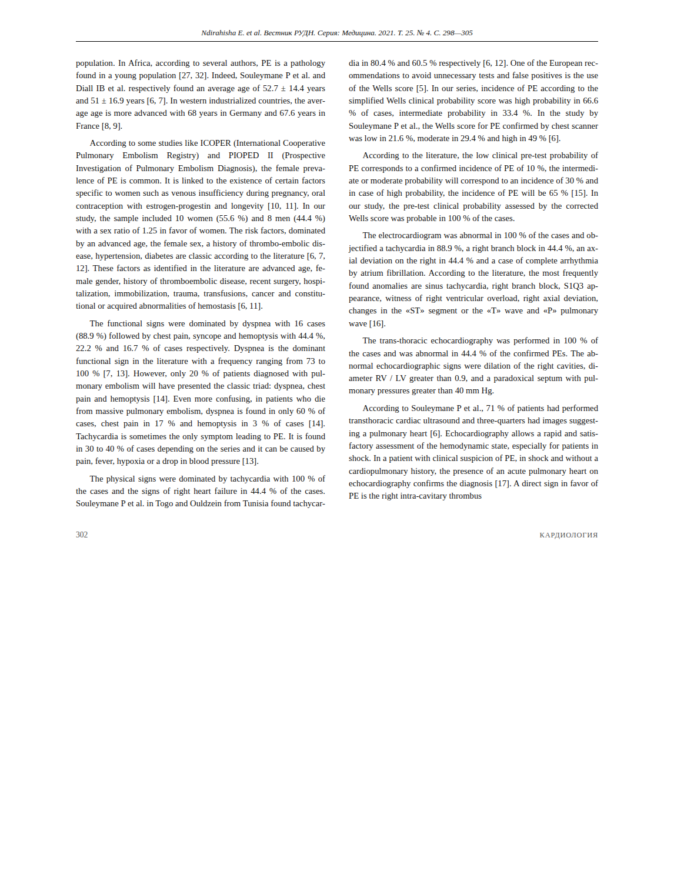Ndirahisha E. et al. Вестник РУДН. Серия: Медицина. 2021. Т. 25. № 4. С. 298—305
population. In Africa, according to several authors, PE is a pathology found in a young population [27, 32]. Indeed, Souleymane P et al. and Diall IB et al. respectively found an average age of 52.7 ± 14.4 years and 51 ± 16.9 years [6, 7]. In western industrialized countries, the average age is more advanced with 68 years in Germany and 67.6 years in France [8, 9].
According to some studies like ICOPER (International Cooperative Pulmonary Embolism Registry) and PIOPED II (Prospective Investigation of Pulmonary Embolism Diagnosis), the female prevalence of PE is common. It is linked to the existence of certain factors specific to women such as venous insufficiency during pregnancy, oral contraception with estrogen-progestin and longevity [10, 11]. In our study, the sample included 10 women (55.6 %) and 8 men (44.4 %) with a sex ratio of 1.25 in favor of women. The risk factors, dominated by an advanced age, the female sex, a history of thrombo-embolic disease, hypertension, diabetes are classic according to the literature [6, 7, 12]. These factors as identified in the literature are advanced age, female gender, history of thromboembolic disease, recent surgery, hospitalization, immobilization, trauma, transfusions, cancer and constitutional or acquired abnormalities of hemostasis [6, 11].
The functional signs were dominated by dyspnea with 16 cases (88.9 %) followed by chest pain, syncope and hemoptysis with 44.4 %, 22.2 % and 16.7 % of cases respectively. Dyspnea is the dominant functional sign in the literature with a frequency ranging from 73 to 100 % [7, 13]. However, only 20 % of patients diagnosed with pulmonary embolism will have presented the classic triad: dyspnea, chest pain and hemoptysis [14]. Even more confusing, in patients who die from massive pulmonary embolism, dyspnea is found in only 60 % of cases, chest pain in 17 % and hemoptysis in 3 % of cases [14]. Tachycardia is sometimes the only symptom leading to PE. It is found in 30 to 40 % of cases depending on the series and it can be caused by pain, fever, hypoxia or a drop in blood pressure [13].
The physical signs were dominated by tachycardia with 100 % of the cases and the signs of right heart failure in 44.4 % of the cases. Souleymane P et al. in Togo and Ouldzein from Tunisia found tachycardia in 80.4 % and 60.5 % respectively [6, 12]. One of the European recommendations to avoid unnecessary tests and false positives is the use of the Wells score [5]. In our series, incidence of PE according to the simplified Wells clinical probability score was high probability in 66.6 % of cases, intermediate probability in 33.4 %. In the study by Souleymane P et al., the Wells score for PE confirmed by chest scanner was low in 21.6 %, moderate in 29.4 % and high in 49 % [6].
According to the literature, the low clinical pre-test probability of PE corresponds to a confirmed incidence of PE of 10 %, the intermediate or moderate probability will correspond to an incidence of 30 % and in case of high probability, the incidence of PE will be 65 % [15]. In our study, the pre-test clinical probability assessed by the corrected Wells score was probable in 100 % of the cases.
The electrocardiogram was abnormal in 100 % of the cases and objectified a tachycardia in 88.9 %, a right branch block in 44.4 %, an axial deviation on the right in 44.4 % and a case of complete arrhythmia by atrium fibrillation. According to the literature, the most frequently found anomalies are sinus tachycardia, right branch block, S1Q3 appearance, witness of right ventricular overload, right axial deviation, changes in the «ST» segment or the «T» wave and «P» pulmonary wave [16].
The trans-thoracic echocardiography was performed in 100 % of the cases and was abnormal in 44.4 % of the confirmed PEs. The abnormal echocardiographic signs were dilation of the right cavities, diameter RV / LV greater than 0.9, and a paradoxical septum with pulmonary pressures greater than 40 mm Hg.
According to Souleymane P et al., 71 % of patients had performed transthoracic cardiac ultrasound and three-quarters had images suggesting a pulmonary heart [6]. Echocardiography allows a rapid and satisfactory assessment of the hemodynamic state, especially for patients in shock. In a patient with clinical suspicion of PE, in shock and without a cardiopulmonary history, the presence of an acute pulmonary heart on echocardiography confirms the diagnosis [17]. A direct sign in favor of PE is the right intra-cavitary thrombus
302
Кардиология